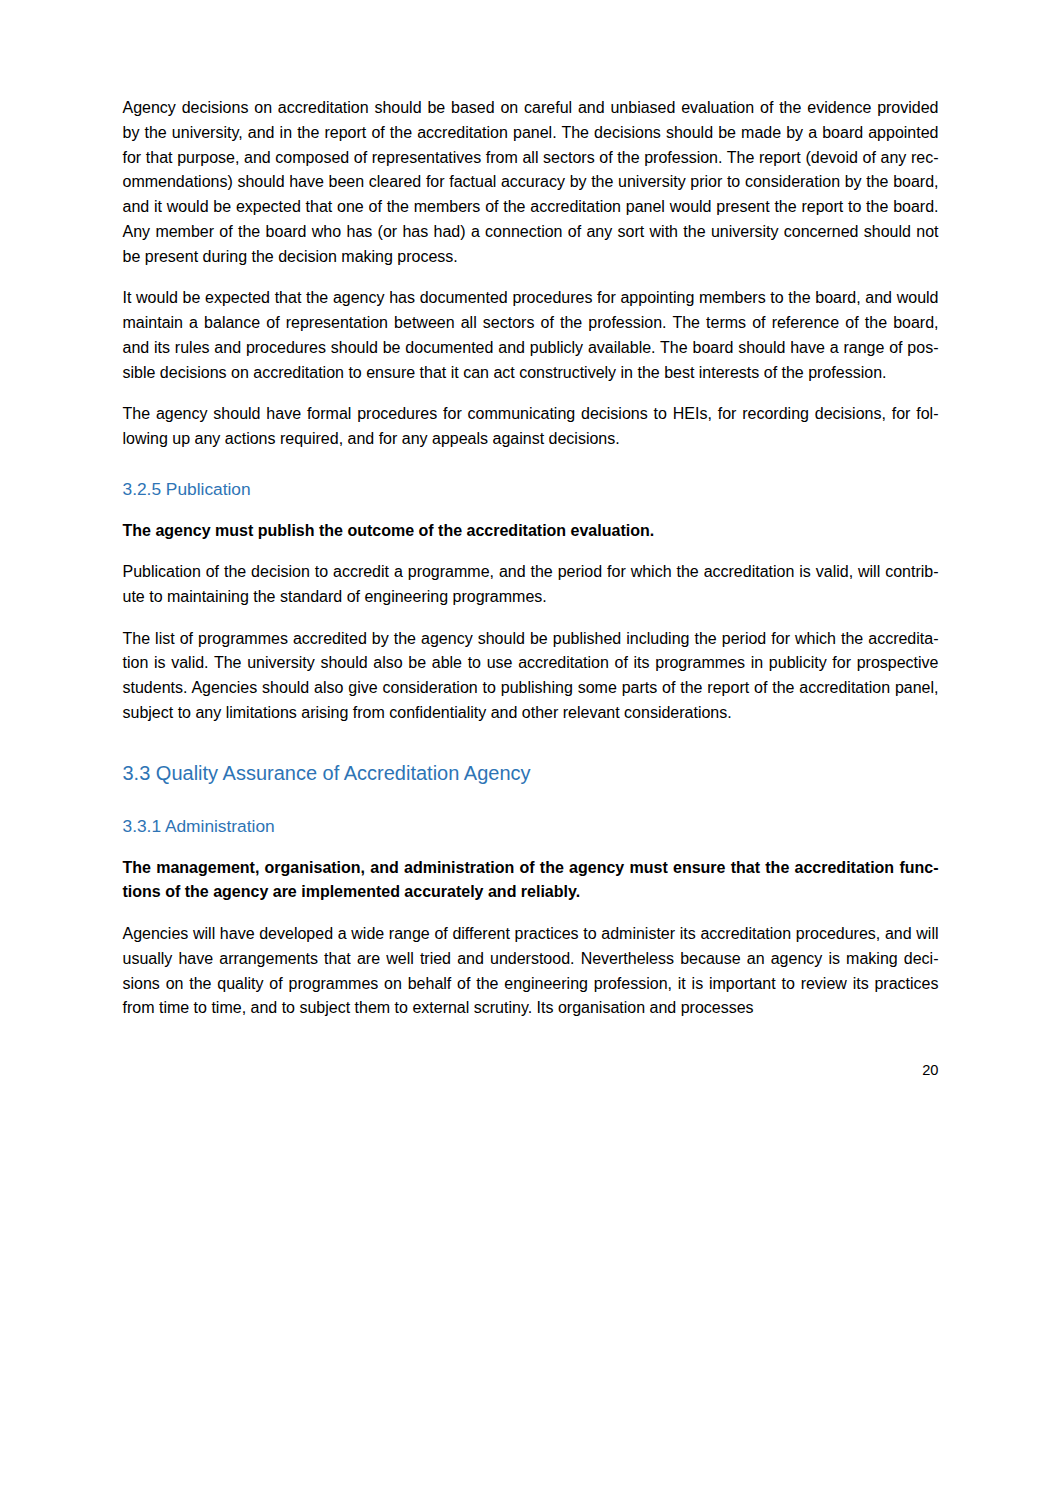Agency decisions on accreditation should be based on careful and unbiased evaluation of the evidence provided by the university, and in the report of the accreditation panel. The decisions should be made by a board appointed for that purpose, and composed of representatives from all sectors of the profession. The report (devoid of any recommendations) should have been cleared for factual accuracy by the university prior to consideration by the board, and it would be expected that one of the members of the accreditation panel would present the report to the board. Any member of the board who has (or has had) a connection of any sort with the university concerned should not be present during the decision making process.
It would be expected that the agency has documented procedures for appointing members to the board, and would maintain a balance of representation between all sectors of the profession. The terms of reference of the board, and its rules and procedures should be documented and publicly available. The board should have a range of possible decisions on accreditation to ensure that it can act constructively in the best interests of the profession.
The agency should have formal procedures for communicating decisions to HEIs, for recording decisions, for following up any actions required, and for any appeals against decisions.
3.2.5 Publication
The agency must publish the outcome of the accreditation evaluation.
Publication of the decision to accredit a programme, and the period for which the accreditation is valid, will contribute to maintaining the standard of engineering programmes.
The list of programmes accredited by the agency should be published including the period for which the accreditation is valid. The university should also be able to use accreditation of its programmes in publicity for prospective students. Agencies should also give consideration to publishing some parts of the report of the accreditation panel, subject to any limitations arising from confidentiality and other relevant considerations.
3.3 Quality Assurance of Accreditation Agency
3.3.1 Administration
The management, organisation, and administration of the agency must ensure that the accreditation functions of the agency are implemented accurately and reliably.
Agencies will have developed a wide range of different practices to administer its accreditation procedures, and will usually have arrangements that are well tried and understood. Nevertheless because an agency is making decisions on the quality of programmes on behalf of the engineering profession, it is important to review its practices from time to time, and to subject them to external scrutiny. Its organisation and processes
20